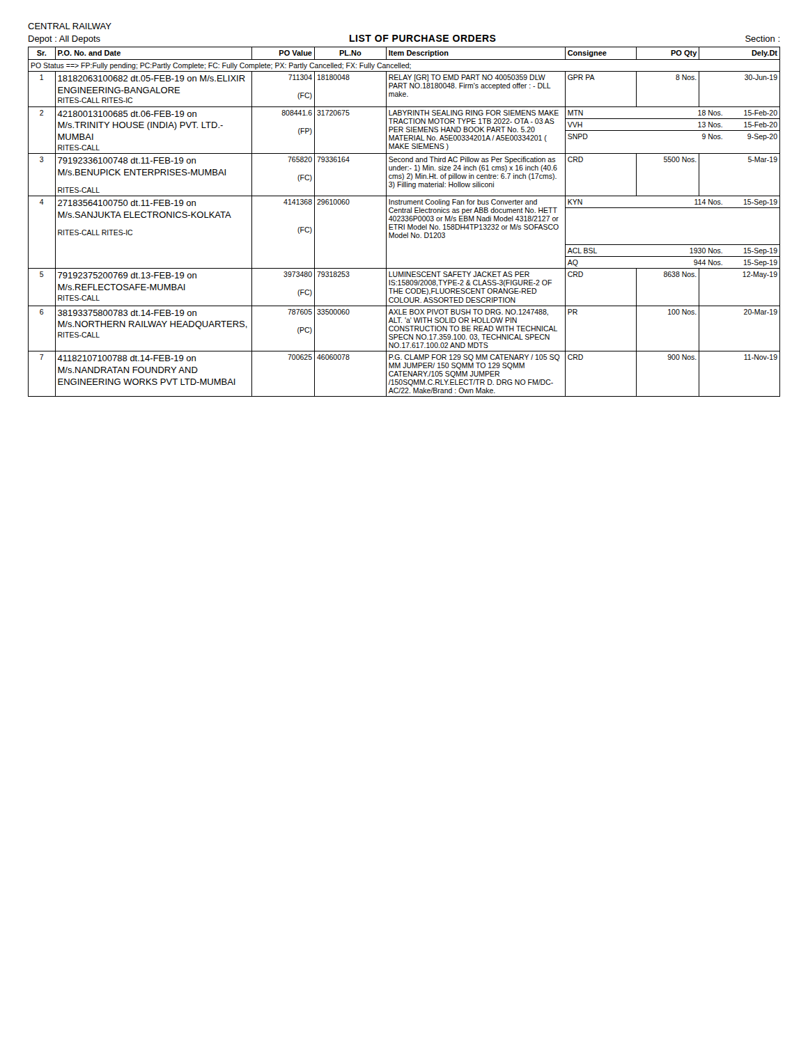CENTRAL RAILWAY
Depot : All Depots LIST OF PURCHASE ORDERS Section :
| Sr. | P.O. No. and Date | PO Value | PL.No | Item Description | Consignee | PO Qty | Dely.Dt |
| --- | --- | --- | --- | --- | --- | --- | --- |
| PO Status ==> FP:Fully pending; PC:Partly Complete; FC: Fully Complete; PX: Partly Cancelled; FX: Fully Cancelled; |
| 1 | 18182063100682 dt.05-FEB-19 on M/s.ELIXIR ENGINEERING-BANGALORE RITES-CALL RITES-IC | 711304 (FC) | 18180048 | RELAY [GR] TO EMD PART NO 40050359 DLW PART NO.18180048. Firm's accepted offer : - DLL make. | GPR PA | 8 Nos. | 30-Jun-19 |
| 2 | 42180013100685 dt.06-FEB-19 on M/s.TRINITY HOUSE (INDIA) PVT. LTD.-MUMBAI RITES-CALL | 808441.6 (FP) | 31720675 | LABYRINTH SEALING RING FOR SIEMENS MAKE TRACTION MOTOR TYPE 1TB 2022- OTA - 03 AS PER SIEMENS HAND BOOK PART No. 5.20 MATERIAL No. A5E00334201A / A5E00334201 ( MAKE SIEMENS ) | / MTN / 18 Nos. / 15-Feb-20 / / VVH / 13 Nos. / 15-Feb-20 / / SNPD / 9 Nos. / 9-Sep-20 / |
| 3 | 79192336100748 dt.11-FEB-19 on M/s.BENUPICK ENTERPRISES-MUMBAI RITES-CALL | 765820 (FC) | 79336164 | Second and Third AC Pillow as Per Specification as under:- 1) Min. size 24 inch (61 cms) x 16 inch (40.6 cms) 2) Min.Ht. of pillow in centre: 6.7 inch (17cms). 3) Filling material: Hollow siliconi | CRD | 5500 Nos. | 5-Mar-19 |
| 4 | 27183564100750 dt.11-FEB-19 on M/s.SANJUKTA ELECTRONICS-KOLKATA RITES-CALL RITES-IC | 4141368 (FC) | 29610060 | Instrument Cooling Fan for bus Converter and Central Electronics as per ABB document No. HETT 402336P0003 or M/s EBM Nadi Model 4318/2127 or ETRI Model No. 158DH4TP13232 or M/s SOFASCO Model No. D1203 | / KYN / 114 Nos. / 15-Sep-19 / / ACL BSL / 1930 Nos. / 15-Sep-19 / / AQ / 944 Nos. / 15-Sep-19 / |
| 5 | 79192375200769 dt.13-FEB-19 on M/s.REFLECTOSAFE-MUMBAI RITES-CALL | 3973480 (FC) | 79318253 | LUMINESCENT SAFETY JACKET AS PER IS:15809/2008,TYPE-2 & CLASS-3(FIGURE-2 OF THE CODE),FLUORESCENT ORANGE-RED COLOUR. ASSORTED DESCRIPTION | CRD | 8638 Nos. | 12-May-19 |
| 6 | 38193375800783 dt.14-FEB-19 on M/s.NORTHERN RAILWAY HEADQUARTERS, RITES-CALL | 787605 (PC) | 33500060 | AXLE BOX PIVOT BUSH TO DRG. NO.1247488, ALT. 'a' WITH SOLID OR HOLLOW PIN CONSTRUCTION TO BE READ WITH TECHNICAL SPECN NO.17.359.100. 03, TECHNICAL SPECN NO.17.617.100.02 AND MDTS | PR | 100 Nos. | 20-Mar-19 |
| 7 | 41182107100788 dt.14-FEB-19 on M/s.NANDRATAN FOUNDRY AND ENGINEERING WORKS PVT LTD-MUMBAI | 700625 | 46060078 | P.G. CLAMP FOR 129 SQ MM CATENARY / 105 SQ MM JUMPER/ 150 SQMM TO 129 SQMM CATENARY./105 SQMM JUMPER /150SQMM.C.RLY.ELECT/TR D. DRG NO FM/DC-AC/22. Make/Brand : Own Make. | CRD | 900 Nos. | 11-Nov-19 |